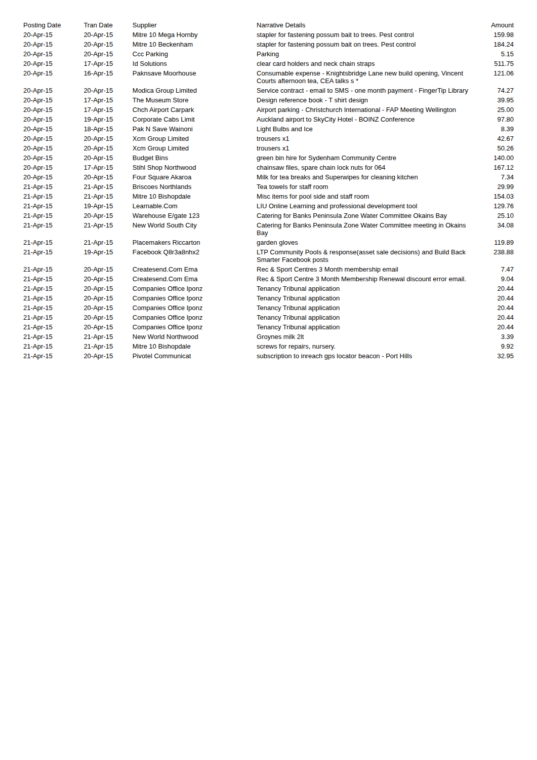| Posting Date | Tran Date | Supplier | Narrative Details | Amount |
| --- | --- | --- | --- | --- |
| 20-Apr-15 | 20-Apr-15 | Mitre 10 Mega Hornby | stapler for fastening possum bait to trees. Pest control | 159.98 |
| 20-Apr-15 | 20-Apr-15 | Mitre 10 Beckenham | stapler for fastening possum bait on trees. Pest control | 184.24 |
| 20-Apr-15 | 20-Apr-15 | Ccc Parking | Parking | 5.15 |
| 20-Apr-15 | 17-Apr-15 | Id Solutions | clear card holders and neck chain straps | 511.75 |
| 20-Apr-15 | 16-Apr-15 | Paknsave Moorhouse | Consumable expense - Knightsbridge Lane new build opening, Vincent Courts afternoon tea, CEA talks s * | 121.06 |
| 20-Apr-15 | 20-Apr-15 | Modica Group Limited | Service contract - email to SMS - one month payment - FingerTip Library | 74.27 |
| 20-Apr-15 | 17-Apr-15 | The Museum Store | Design reference book - T shirt design | 39.95 |
| 20-Apr-15 | 17-Apr-15 | Chch Airport Carpark | Airport parking - Christchurch International - FAP Meeting Wellington | 25.00 |
| 20-Apr-15 | 19-Apr-15 | Corporate Cabs Limit | Auckland airport to SkyCity Hotel - BOINZ Conference | 97.80 |
| 20-Apr-15 | 18-Apr-15 | Pak N Save Wainoni | Light Bulbs and Ice | 8.39 |
| 20-Apr-15 | 20-Apr-15 | Xcm Group Limited | trousers x1 | 42.67 |
| 20-Apr-15 | 20-Apr-15 | Xcm Group Limited | trousers x1 | 50.26 |
| 20-Apr-15 | 20-Apr-15 | Budget Bins | green bin hire for Sydenham Community Centre | 140.00 |
| 20-Apr-15 | 17-Apr-15 | Stihl Shop Northwood | chainsaw files, spare chain lock nuts for 064 | 167.12 |
| 20-Apr-15 | 20-Apr-15 | Four Square Akaroa | Milk for tea breaks and Superwipes for cleaning kitchen | 7.34 |
| 21-Apr-15 | 21-Apr-15 | Briscoes Northlands | Tea towels for staff room | 29.99 |
| 21-Apr-15 | 21-Apr-15 | Mitre 10 Bishopdale | Misc items for pool side and staff room | 154.03 |
| 21-Apr-15 | 19-Apr-15 | Learnable.Com | LIU Online Learning and professional development tool | 129.76 |
| 21-Apr-15 | 20-Apr-15 | Warehouse E/gate 123 | Catering for Banks Peninsula Zone Water Committee Okains Bay | 25.10 |
| 21-Apr-15 | 21-Apr-15 | New World South City | Catering for Banks Peninsula Zone Water Committee meeting in Okains Bay | 34.08 |
| 21-Apr-15 | 21-Apr-15 | Placemakers Riccarton | garden gloves | 119.89 |
| 21-Apr-15 | 19-Apr-15 | Facebook Q8r3a8nhx2 | LTP Community Pools & response(asset sale decisions) and Build Back Smarter Facebook posts | 238.88 |
| 21-Apr-15 | 20-Apr-15 | Createsend.Com Ema | Rec & Sport Centres 3 Month membership email | 7.47 |
| 21-Apr-15 | 20-Apr-15 | Createsend.Com Ema | Rec & Sport Centre 3 Month Membership Renewal discount error email. | 9.04 |
| 21-Apr-15 | 20-Apr-15 | Companies Office Iponz | Tenancy Tribunal application | 20.44 |
| 21-Apr-15 | 20-Apr-15 | Companies Office Iponz | Tenancy Tribunal application | 20.44 |
| 21-Apr-15 | 20-Apr-15 | Companies Office Iponz | Tenancy Tribunal application | 20.44 |
| 21-Apr-15 | 20-Apr-15 | Companies Office Iponz | Tenancy Tribunal application | 20.44 |
| 21-Apr-15 | 20-Apr-15 | Companies Office Iponz | Tenancy Tribunal application | 20.44 |
| 21-Apr-15 | 21-Apr-15 | New World Northwood | Groynes milk 2lt | 3.39 |
| 21-Apr-15 | 21-Apr-15 | Mitre 10 Bishopdale | screws for repairs, nursery. | 9.92 |
| 21-Apr-15 | 20-Apr-15 | Pivotel Communicat | subscription to inreach gps locator beacon - Port Hills | 32.95 |